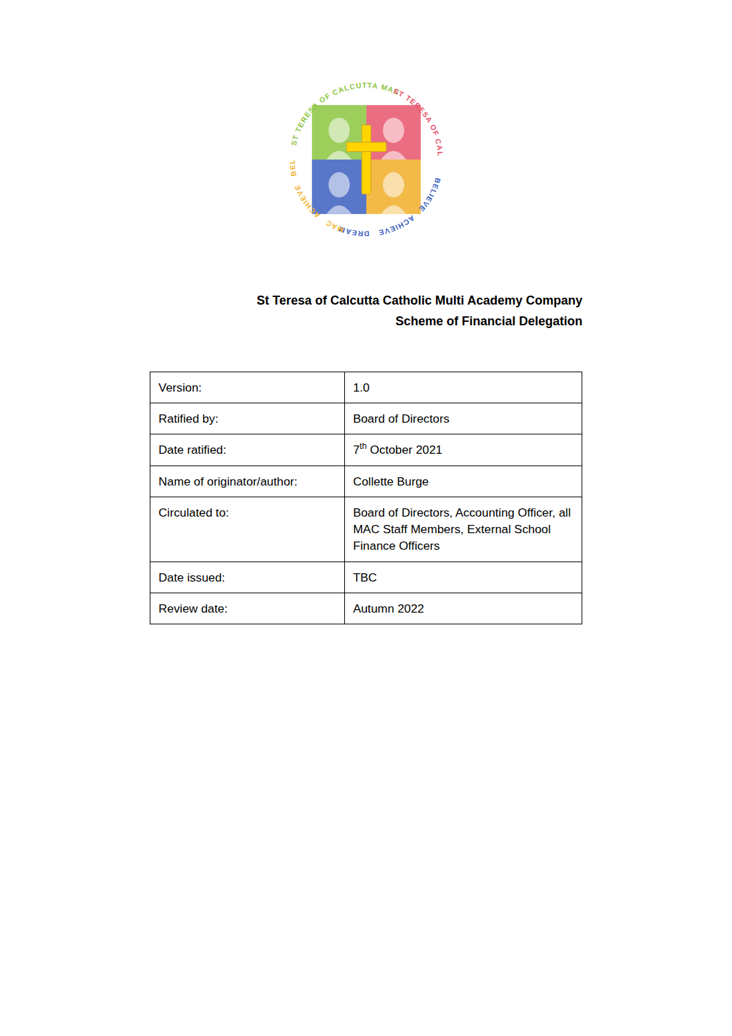ST TERESA OF CALCUTTA MAC ST TERESA OF CALCUTTA BELIEVE ACHIEVE DREAM MAC ACHIEVE BELIEVE
St Teresa of Calcutta Catholic Multi Academy Company
Scheme of Financial Delegation
| Version: | 1.0 |
| Ratified by: | Board of Directors |
| Date ratified: | 7 th October 2021 |
| Name of originator/author: | Collette Burge |
| Circulated to: | Board of Directors, Accounting Officer, all MAC Staff Members, External School Finance Officers |
| Date issued: | TBC |
| Review date: | Autumn 2022 |